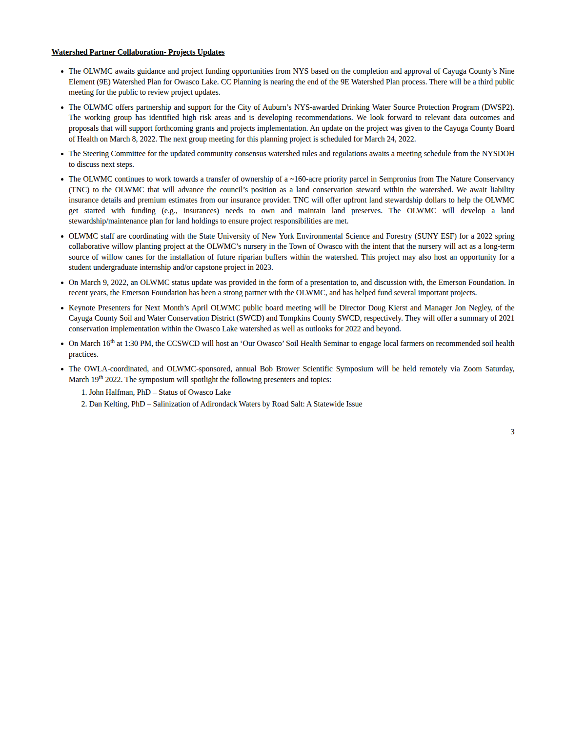Watershed Partner Collaboration- Projects Updates
The OLWMC awaits guidance and project funding opportunities from NYS based on the completion and approval of Cayuga County’s Nine Element (9E) Watershed Plan for Owasco Lake. CC Planning is nearing the end of the 9E Watershed Plan process. There will be a third public meeting for the public to review project updates.
The OLWMC offers partnership and support for the City of Auburn’s NYS-awarded Drinking Water Source Protection Program (DWSP2). The working group has identified high risk areas and is developing recommendations. We look forward to relevant data outcomes and proposals that will support forthcoming grants and projects implementation. An update on the project was given to the Cayuga County Board of Health on March 8, 2022. The next group meeting for this planning project is scheduled for March 24, 2022.
The Steering Committee for the updated community consensus watershed rules and regulations awaits a meeting schedule from the NYSDOH to discuss next steps.
The OLWMC continues to work towards a transfer of ownership of a ~160-acre priority parcel in Sempronius from The Nature Conservancy (TNC) to the OLWMC that will advance the council’s position as a land conservation steward within the watershed. We await liability insurance details and premium estimates from our insurance provider. TNC will offer upfront land stewardship dollars to help the OLWMC get started with funding (e.g., insurances) needs to own and maintain land preserves. The OLWMC will develop a land stewardship/maintenance plan for land holdings to ensure project responsibilities are met.
OLWMC staff are coordinating with the State University of New York Environmental Science and Forestry (SUNY ESF) for a 2022 spring collaborative willow planting project at the OLWMC’s nursery in the Town of Owasco with the intent that the nursery will act as a long-term source of willow canes for the installation of future riparian buffers within the watershed. This project may also host an opportunity for a student undergraduate internship and/or capstone project in 2023.
On March 9, 2022, an OLWMC status update was provided in the form of a presentation to, and discussion with, the Emerson Foundation. In recent years, the Emerson Foundation has been a strong partner with the OLWMC, and has helped fund several important projects.
Keynote Presenters for Next Month’s April OLWMC public board meeting will be Director Doug Kierst and Manager Jon Negley, of the Cayuga County Soil and Water Conservation District (SWCD) and Tompkins County SWCD, respectively. They will offer a summary of 2021 conservation implementation within the Owasco Lake watershed as well as outlooks for 2022 and beyond.
On March 16th at 1:30 PM, the CCSWCD will host an ‘Our Owasco’ Soil Health Seminar to engage local farmers on recommended soil health practices.
The OWLA-coordinated, and OLWMC-sponsored, annual Bob Brower Scientific Symposium will be held remotely via Zoom Saturday, March 19th 2022. The symposium will spotlight the following presenters and topics:
John Halfman, PhD – Status of Owasco Lake
Dan Kelting, PhD – Salinization of Adirondack Waters by Road Salt: A Statewide Issue
3